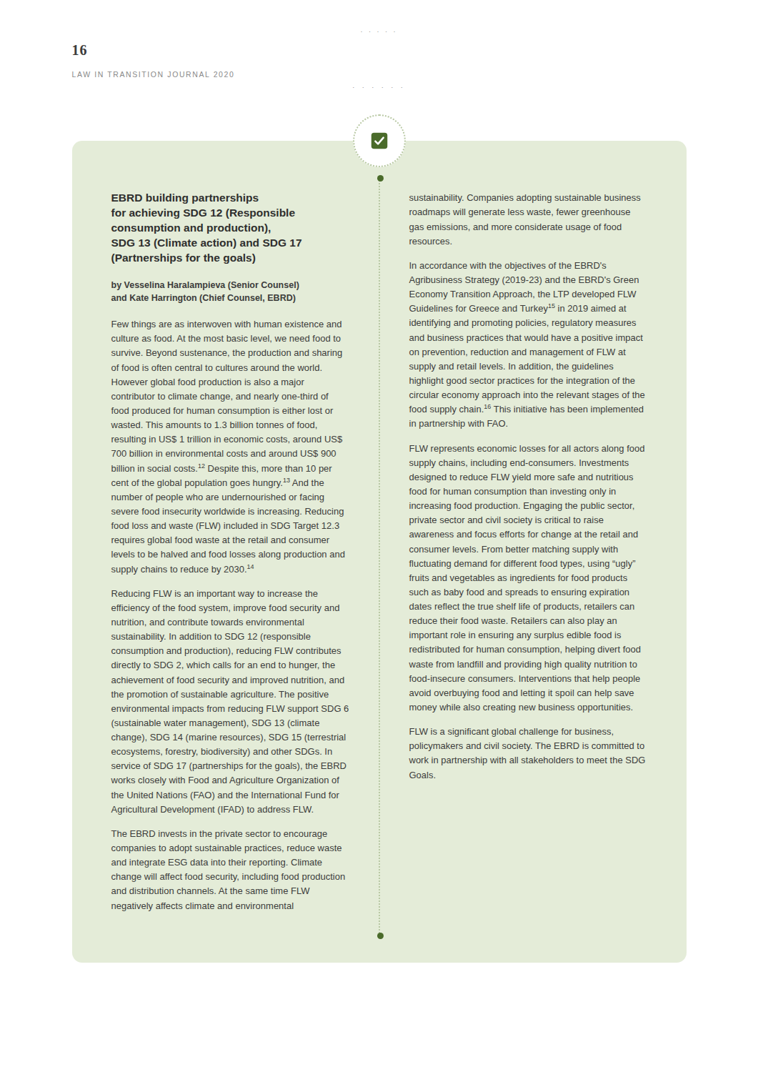· · · · ·
16
Law in Transition Journal 2020
· · · · · ·
EBRD building partnerships
for achieving SDG 12 (Responsible
consumption and production),
SDG 13 (Climate action) and SDG 17
(Partnerships for the goals)
by Vesselina Haralampieva (Senior Counsel)
and Kate Harrington (Chief Counsel, EBRD)
Few things are as interwoven with human existence and culture as food. At the most basic level, we need food to survive. Beyond sustenance, the production and sharing of food is often central to cultures around the world. However global food production is also a major contributor to climate change, and nearly one-third of food produced for human consumption is either lost or wasted. This amounts to 1.3 billion tonnes of food, resulting in US$ 1 trillion in economic costs, around US$ 700 billion in environmental costs and around US$ 900 billion in social costs.12 Despite this, more than 10 per cent of the global population goes hungry.13 And the number of people who are undernourished or facing severe food insecurity worldwide is increasing. Reducing food loss and waste (FLW) included in SDG Target 12.3 requires global food waste at the retail and consumer levels to be halved and food losses along production and supply chains to reduce by 2030.14
Reducing FLW is an important way to increase the efficiency of the food system, improve food security and nutrition, and contribute towards environmental sustainability. In addition to SDG 12 (responsible consumption and production), reducing FLW contributes directly to SDG 2, which calls for an end to hunger, the achievement of food security and improved nutrition, and the promotion of sustainable agriculture. The positive environmental impacts from reducing FLW support SDG 6 (sustainable water management), SDG 13 (climate change), SDG 14 (marine resources), SDG 15 (terrestrial ecosystems, forestry, biodiversity) and other SDGs. In service of SDG 17 (partnerships for the goals), the EBRD works closely with Food and Agriculture Organization of the United Nations (FAO) and the International Fund for Agricultural Development (IFAD) to address FLW.
The EBRD invests in the private sector to encourage companies to adopt sustainable practices, reduce waste and integrate ESG data into their reporting. Climate change will affect food security, including food production and distribution channels. At the same time FLW negatively affects climate and environmental
sustainability. Companies adopting sustainable business roadmaps will generate less waste, fewer greenhouse gas emissions, and more considerate usage of food resources.
In accordance with the objectives of the EBRD's Agribusiness Strategy (2019-23) and the EBRD's Green Economy Transition Approach, the LTP developed FLW Guidelines for Greece and Turkey15 in 2019 aimed at identifying and promoting policies, regulatory measures and business practices that would have a positive impact on prevention, reduction and management of FLW at supply and retail levels. In addition, the guidelines highlight good sector practices for the integration of the circular economy approach into the relevant stages of the food supply chain.16 This initiative has been implemented in partnership with FAO.
FLW represents economic losses for all actors along food supply chains, including end-consumers. Investments designed to reduce FLW yield more safe and nutritious food for human consumption than investing only in increasing food production. Engaging the public sector, private sector and civil society is critical to raise awareness and focus efforts for change at the retail and consumer levels. From better matching supply with fluctuating demand for different food types, using “ugly” fruits and vegetables as ingredients for food products such as baby food and spreads to ensuring expiration dates reflect the true shelf life of products, retailers can reduce their food waste. Retailers can also play an important role in ensuring any surplus edible food is redistributed for human consumption, helping divert food waste from landfill and providing high quality nutrition to food-insecure consumers. Interventions that help people avoid overbuying food and letting it spoil can help save money while also creating new business opportunities.
FLW is a significant global challenge for business, policymakers and civil society. The EBRD is committed to work in partnership with all stakeholders to meet the SDG Goals.